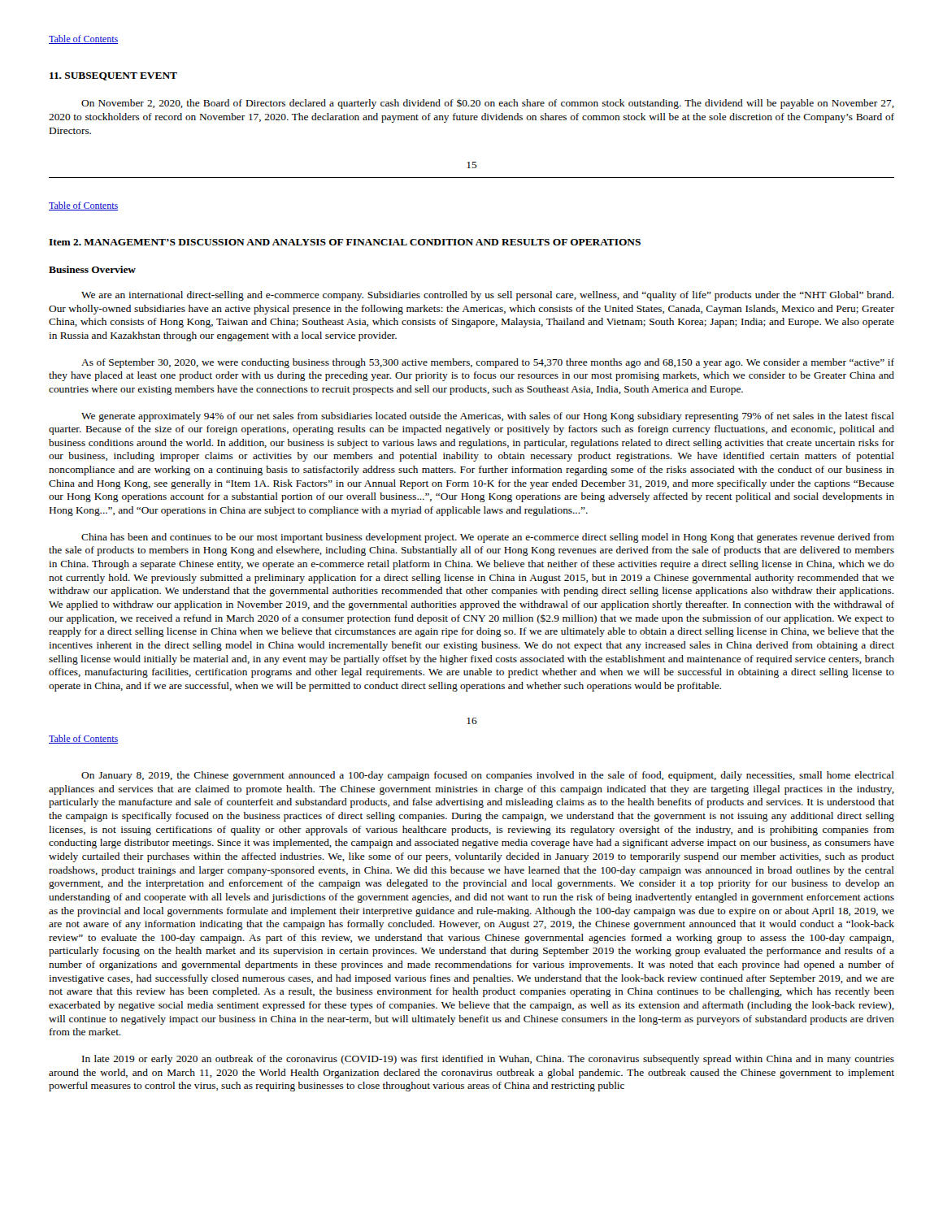Table of Contents
11. SUBSEQUENT EVENT
On November 2, 2020, the Board of Directors declared a quarterly cash dividend of $0.20 on each share of common stock outstanding. The dividend will be payable on November 27, 2020 to stockholders of record on November 17, 2020. The declaration and payment of any future dividends on shares of common stock will be at the sole discretion of the Company’s Board of Directors.
15
Table of Contents
Item 2. MANAGEMENT’S DISCUSSION AND ANALYSIS OF FINANCIAL CONDITION AND RESULTS OF OPERATIONS
Business Overview
We are an international direct-selling and e-commerce company. Subsidiaries controlled by us sell personal care, wellness, and “quality of life” products under the “NHT Global” brand. Our wholly-owned subsidiaries have an active physical presence in the following markets: the Americas, which consists of the United States, Canada, Cayman Islands, Mexico and Peru; Greater China, which consists of Hong Kong, Taiwan and China; Southeast Asia, which consists of Singapore, Malaysia, Thailand and Vietnam; South Korea; Japan; India; and Europe. We also operate in Russia and Kazakhstan through our engagement with a local service provider.
As of September 30, 2020, we were conducting business through 53,300 active members, compared to 54,370 three months ago and 68,150 a year ago. We consider a member “active” if they have placed at least one product order with us during the preceding year. Our priority is to focus our resources in our most promising markets, which we consider to be Greater China and countries where our existing members have the connections to recruit prospects and sell our products, such as Southeast Asia, India, South America and Europe.
We generate approximately 94% of our net sales from subsidiaries located outside the Americas, with sales of our Hong Kong subsidiary representing 79% of net sales in the latest fiscal quarter. Because of the size of our foreign operations, operating results can be impacted negatively or positively by factors such as foreign currency fluctuations, and economic, political and business conditions around the world. In addition, our business is subject to various laws and regulations, in particular, regulations related to direct selling activities that create uncertain risks for our business, including improper claims or activities by our members and potential inability to obtain necessary product registrations. We have identified certain matters of potential noncompliance and are working on a continuing basis to satisfactorily address such matters. For further information regarding some of the risks associated with the conduct of our business in China and Hong Kong, see generally in “Item 1A. Risk Factors” in our Annual Report on Form 10-K for the year ended December 31, 2019, and more specifically under the captions “Because our Hong Kong operations account for a substantial portion of our overall business...”, “Our Hong Kong operations are being adversely affected by recent political and social developments in Hong Kong...”, and “Our operations in China are subject to compliance with a myriad of applicable laws and regulations...”.
China has been and continues to be our most important business development project. We operate an e-commerce direct selling model in Hong Kong that generates revenue derived from the sale of products to members in Hong Kong and elsewhere, including China. Substantially all of our Hong Kong revenues are derived from the sale of products that are delivered to members in China. Through a separate Chinese entity, we operate an e-commerce retail platform in China. We believe that neither of these activities require a direct selling license in China, which we do not currently hold. We previously submitted a preliminary application for a direct selling license in China in August 2015, but in 2019 a Chinese governmental authority recommended that we withdraw our application. We understand that the governmental authorities recommended that other companies with pending direct selling license applications also withdraw their applications. We applied to withdraw our application in November 2019, and the governmental authorities approved the withdrawal of our application shortly thereafter. In connection with the withdrawal of our application, we received a refund in March 2020 of a consumer protection fund deposit of CNY 20 million ($2.9 million) that we made upon the submission of our application. We expect to reapply for a direct selling license in China when we believe that circumstances are again ripe for doing so. If we are ultimately able to obtain a direct selling license in China, we believe that the incentives inherent in the direct selling model in China would incrementally benefit our existing business. We do not expect that any increased sales in China derived from obtaining a direct selling license would initially be material and, in any event may be partially offset by the higher fixed costs associated with the establishment and maintenance of required service centers, branch offices, manufacturing facilities, certification programs and other legal requirements. We are unable to predict whether and when we will be successful in obtaining a direct selling license to operate in China, and if we are successful, when we will be permitted to conduct direct selling operations and whether such operations would be profitable.
16
Table of Contents
On January 8, 2019, the Chinese government announced a 100-day campaign focused on companies involved in the sale of food, equipment, daily necessities, small home electrical appliances and services that are claimed to promote health. The Chinese government ministries in charge of this campaign indicated that they are targeting illegal practices in the industry, particularly the manufacture and sale of counterfeit and substandard products, and false advertising and misleading claims as to the health benefits of products and services. It is understood that the campaign is specifically focused on the business practices of direct selling companies. During the campaign, we understand that the government is not issuing any additional direct selling licenses, is not issuing certifications of quality or other approvals of various healthcare products, is reviewing its regulatory oversight of the industry, and is prohibiting companies from conducting large distributor meetings. Since it was implemented, the campaign and associated negative media coverage have had a significant adverse impact on our business, as consumers have widely curtailed their purchases within the affected industries. We, like some of our peers, voluntarily decided in January 2019 to temporarily suspend our member activities, such as product roadshows, product trainings and larger company-sponsored events, in China. We did this because we have learned that the 100-day campaign was announced in broad outlines by the central government, and the interpretation and enforcement of the campaign was delegated to the provincial and local governments. We consider it a top priority for our business to develop an understanding of and cooperate with all levels and jurisdictions of the government agencies, and did not want to run the risk of being inadvertently entangled in government enforcement actions as the provincial and local governments formulate and implement their interpretive guidance and rule-making. Although the 100-day campaign was due to expire on or about April 18, 2019, we are not aware of any information indicating that the campaign has formally concluded. However, on August 27, 2019, the Chinese government announced that it would conduct a “look-back review” to evaluate the 100-day campaign. As part of this review, we understand that various Chinese governmental agencies formed a working group to assess the 100-day campaign, particularly focusing on the health market and its supervision in certain provinces. We understand that during September 2019 the working group evaluated the performance and results of a number of organizations and governmental departments in these provinces and made recommendations for various improvements. It was noted that each province had opened a number of investigative cases, had successfully closed numerous cases, and had imposed various fines and penalties. We understand that the look-back review continued after September 2019, and we are not aware that this review has been completed. As a result, the business environment for health product companies operating in China continues to be challenging, which has recently been exacerbated by negative social media sentiment expressed for these types of companies. We believe that the campaign, as well as its extension and aftermath (including the look-back review), will continue to negatively impact our business in China in the near-term, but will ultimately benefit us and Chinese consumers in the long-term as purveyors of substandard products are driven from the market.
In late 2019 or early 2020 an outbreak of the coronavirus (COVID-19) was first identified in Wuhan, China. The coronavirus subsequently spread within China and in many countries around the world, and on March 11, 2020 the World Health Organization declared the coronavirus outbreak a global pandemic. The outbreak caused the Chinese government to implement powerful measures to control the virus, such as requiring businesses to close throughout various areas of China and restricting public